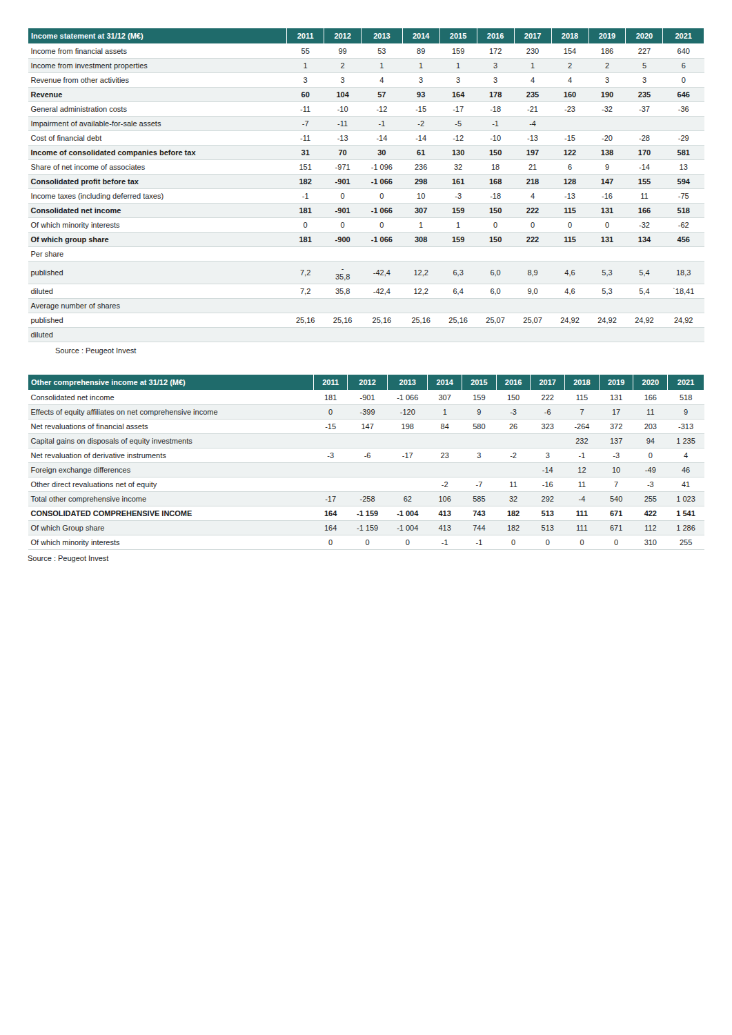| Income statement at 31/12 (M€) | 2011 | 2012 | 2013 | 2014 | 2015 | 2016 | 2017 | 2018 | 2019 | 2020 | 2021 |
| --- | --- | --- | --- | --- | --- | --- | --- | --- | --- | --- | --- |
| Income from financial assets | 55 | 99 | 53 | 89 | 159 | 172 | 230 | 154 | 186 | 227 | 640 |
| Income from investment properties | 1 | 2 | 1 | 1 | 1 | 3 | 1 | 2 | 2 | 5 | 6 |
| Revenue from other activities | 3 | 3 | 4 | 3 | 3 | 3 | 4 | 4 | 3 | 3 | 0 |
| Revenue | 60 | 104 | 57 | 93 | 164 | 178 | 235 | 160 | 190 | 235 | 646 |
| General administration costs | -11 | -10 | -12 | -15 | -17 | -18 | -21 | -23 | -32 | -37 | -36 |
| Impairment of available-for-sale assets | -7 | -11 | -1 | -2 | -5 | -1 | -4 | | | | |
| Cost of financial debt | -11 | -13 | -14 | -14 | -12 | -10 | -13 | -15 | -20 | -28 | -29 |
| Income of consolidated companies before tax | 31 | 70 | 30 | 61 | 130 | 150 | 197 | 122 | 138 | 170 | 581 |
| Share of net income of associates | 151 | -971 | -1 096 | 236 | 32 | 18 | 21 | 6 | 9 | -14 | 13 |
| Consolidated profit before tax | 182 | -901 | -1 066 | 298 | 161 | 168 | 218 | 128 | 147 | 155 | 594 |
| Income taxes (including deferred taxes) | -1 | 0 | 0 | 10 | -3 | -18 | 4 | -13 | -16 | 11 | -75 |
| Consolidated net income | 181 | -901 | -1 066 | 307 | 159 | 150 | 222 | 115 | 131 | 166 | 518 |
| Of which minority interests | 0 | 0 | 0 | 1 | 1 | 0 | 0 | 0 | 0 | -32 | -62 |
| Of which group share | 181 | -900 | -1 066 | 308 | 159 | 150 | 222 | 115 | 131 | 134 | 456 |
| Per share | | | | | | | | | | | |
| published | 7,2 | - 35,8 | -42,4 | 12,2 | 6,3 | 6,0 | 8,9 | 4,6 | 5,3 | 5,4 | 18,3 |
| diluted | 7,2 | 35,8 | -42,4 | 12,2 | 6,4 | 6,0 | 9,0 | 4,6 | 5,3 | 5,4 | `18,41 |
| Average number of shares | | | | | | | | | | | |
| published | 25,16 | 25,16 | 25,16 | 25,16 | 25,16 | 25,07 | 25,07 | 24,92 | 24,92 | 24,92 | 24,92 |
| diluted | | | | | | | | | | | |
Source : Peugeot Invest
| Other comprehensive income at 31/12 (M€) | 2011 | 2012 | 2013 | 2014 | 2015 | 2016 | 2017 | 2018 | 2019 | 2020 | 2021 |
| --- | --- | --- | --- | --- | --- | --- | --- | --- | --- | --- | --- |
| Consolidated net income | 181 | -901 | -1 066 | 307 | 159 | 150 | 222 | 115 | 131 | 166 | 518 |
| Effects of equity affiliates on net comprehensive income | 0 | -399 | -120 | 1 | 9 | -3 | -6 | 7 | 17 | 11 | 9 |
| Net revaluations of financial assets | -15 | 147 | 198 | 84 | 580 | 26 | 323 | -264 | 372 | 203 | -313 |
| Capital gains on disposals of equity investments | | | | | | | | 232 | 137 | 94 | 1 235 |
| Net revaluation of derivative instruments | -3 | -6 | -17 | 23 | 3 | -2 | 3 | -1 | -3 | 0 | 4 |
| Foreign exchange differences | | | | | | | -14 | 12 | 10 | -49 | 46 |
| Other direct revaluations net of equity | | | | -2 | -7 | 11 | -16 | 11 | 7 | -3 | 41 |
| Total other comprehensive income | -17 | -258 | 62 | 106 | 585 | 32 | 292 | -4 | 540 | 255 | 1 023 |
| Consolidated comprehensive income | 164 | -1 159 | -1 004 | 413 | 743 | 182 | 513 | 111 | 671 | 422 | 1 541 |
| Of which Group share | 164 | -1 159 | -1 004 | 413 | 744 | 182 | 513 | 111 | 671 | 112 | 1 286 |
| Of which minority interests | 0 | 0 | 0 | -1 | -1 | 0 | 0 | 0 | 0 | 310 | 255 |
Source : Peugeot Invest